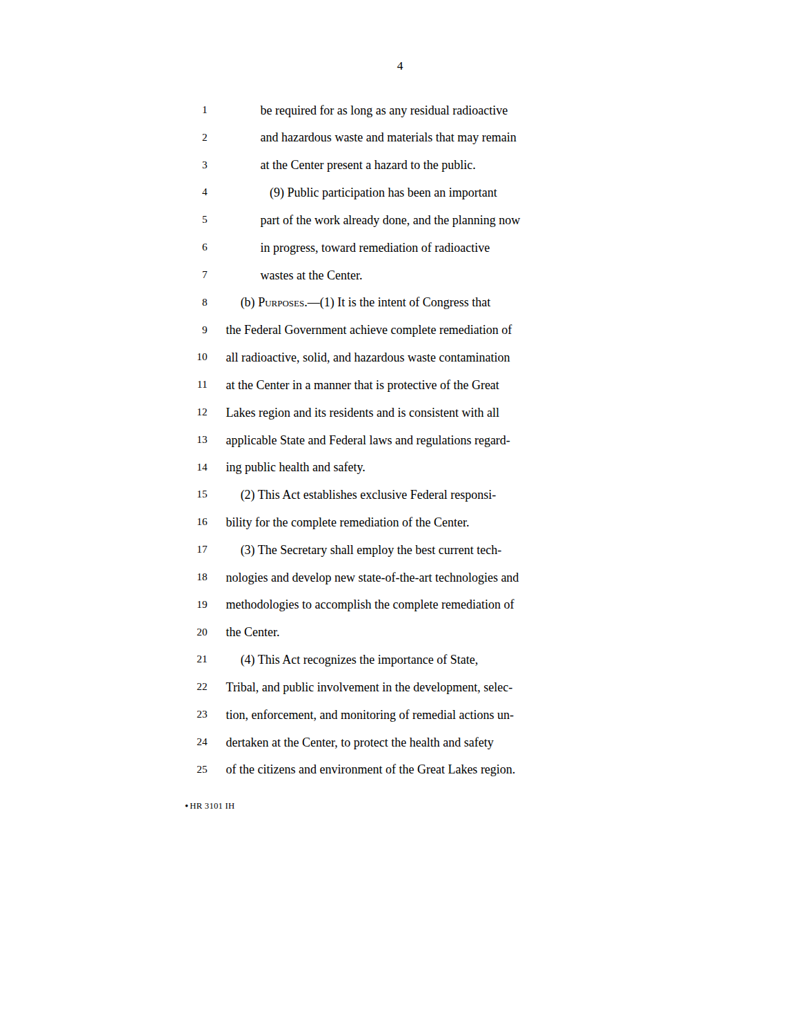4
be required for as long as any residual radioactive
and hazardous waste and materials that may remain
at the Center present a hazard to the public.
(9) Public participation has been an important
part of the work already done, and the planning now
in progress, toward remediation of radioactive
wastes at the Center.
(b) Purposes.—(1) It is the intent of Congress that
the Federal Government achieve complete remediation of
all radioactive, solid, and hazardous waste contamination
at the Center in a manner that is protective of the Great
Lakes region and its residents and is consistent with all
applicable State and Federal laws and regulations regard-
ing public health and safety.
(2) This Act establishes exclusive Federal responsi-
bility for the complete remediation of the Center.
(3) The Secretary shall employ the best current tech-
nologies and develop new state-of-the-art technologies and
methodologies to accomplish the complete remediation of
the Center.
(4) This Act recognizes the importance of State,
Tribal, and public involvement in the development, selec-
tion, enforcement, and monitoring of remedial actions un-
dertaken at the Center, to protect the health and safety
of the citizens and environment of the Great Lakes region.
•HR 3101 IH